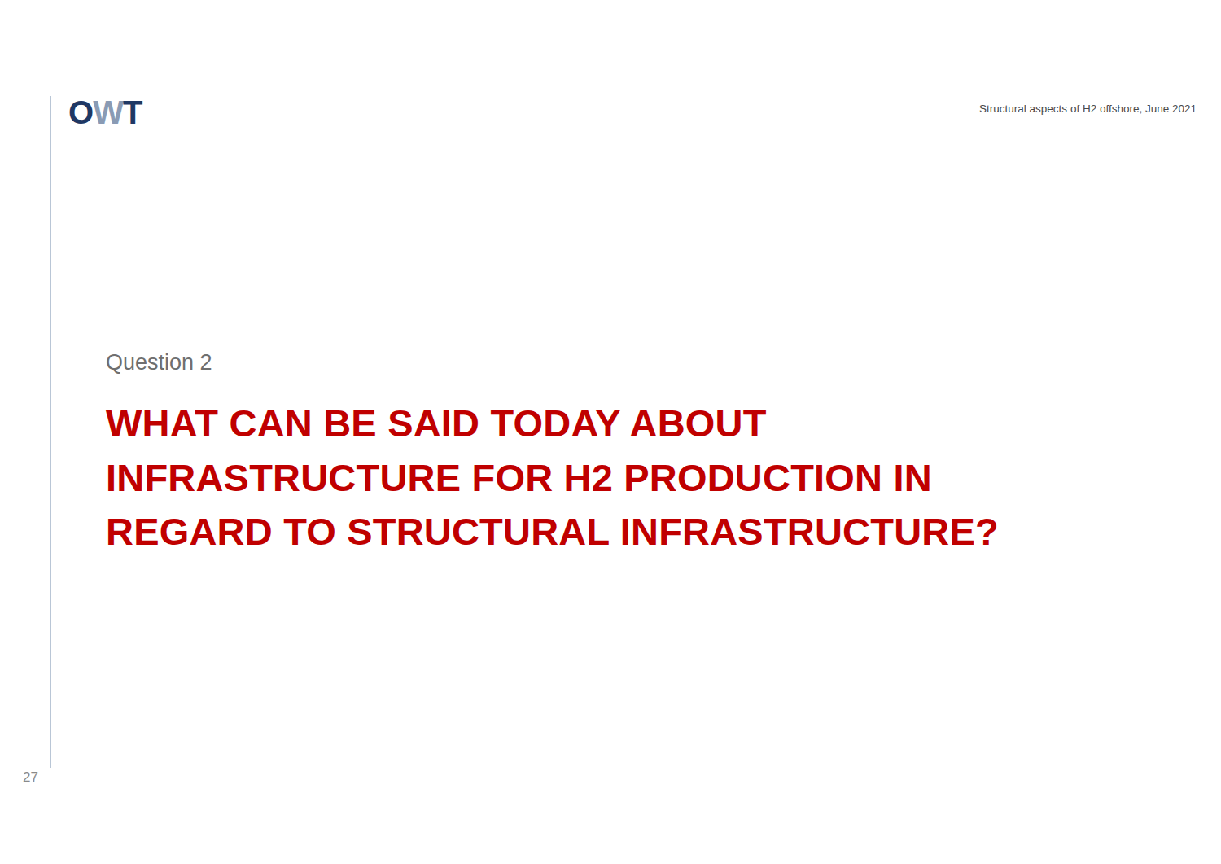OWT
Structural aspects of H2 offshore, June 2021
Question 2
What can be said today about infrastructure for H2 production in regard to structural infrastructure?
27